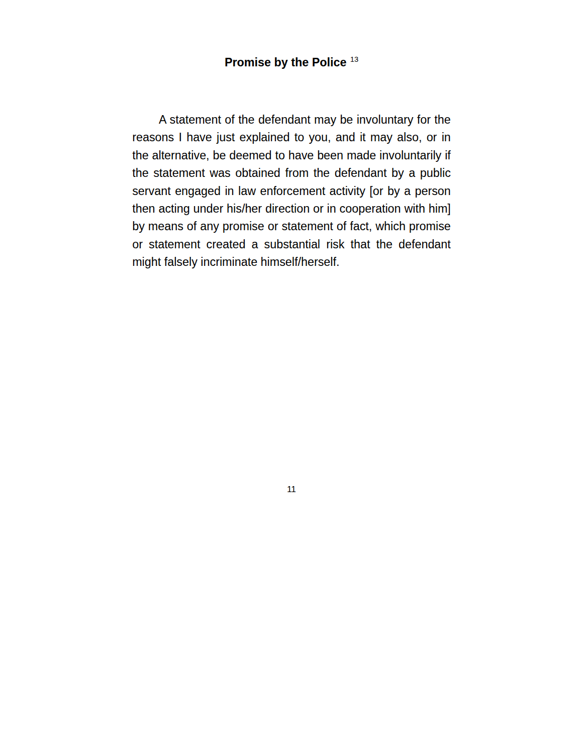Promise by the Police 13
A statement of the defendant may be involuntary for the reasons I have just explained to you, and it may also, or in the alternative, be deemed to have been made involuntarily if the statement was obtained from the defendant by a public servant engaged in law enforcement activity [or by a person then acting under his/her direction or in cooperation with him] by means of any promise or statement of fact, which promise or statement created a substantial risk that the defendant might falsely incriminate himself/herself.
11